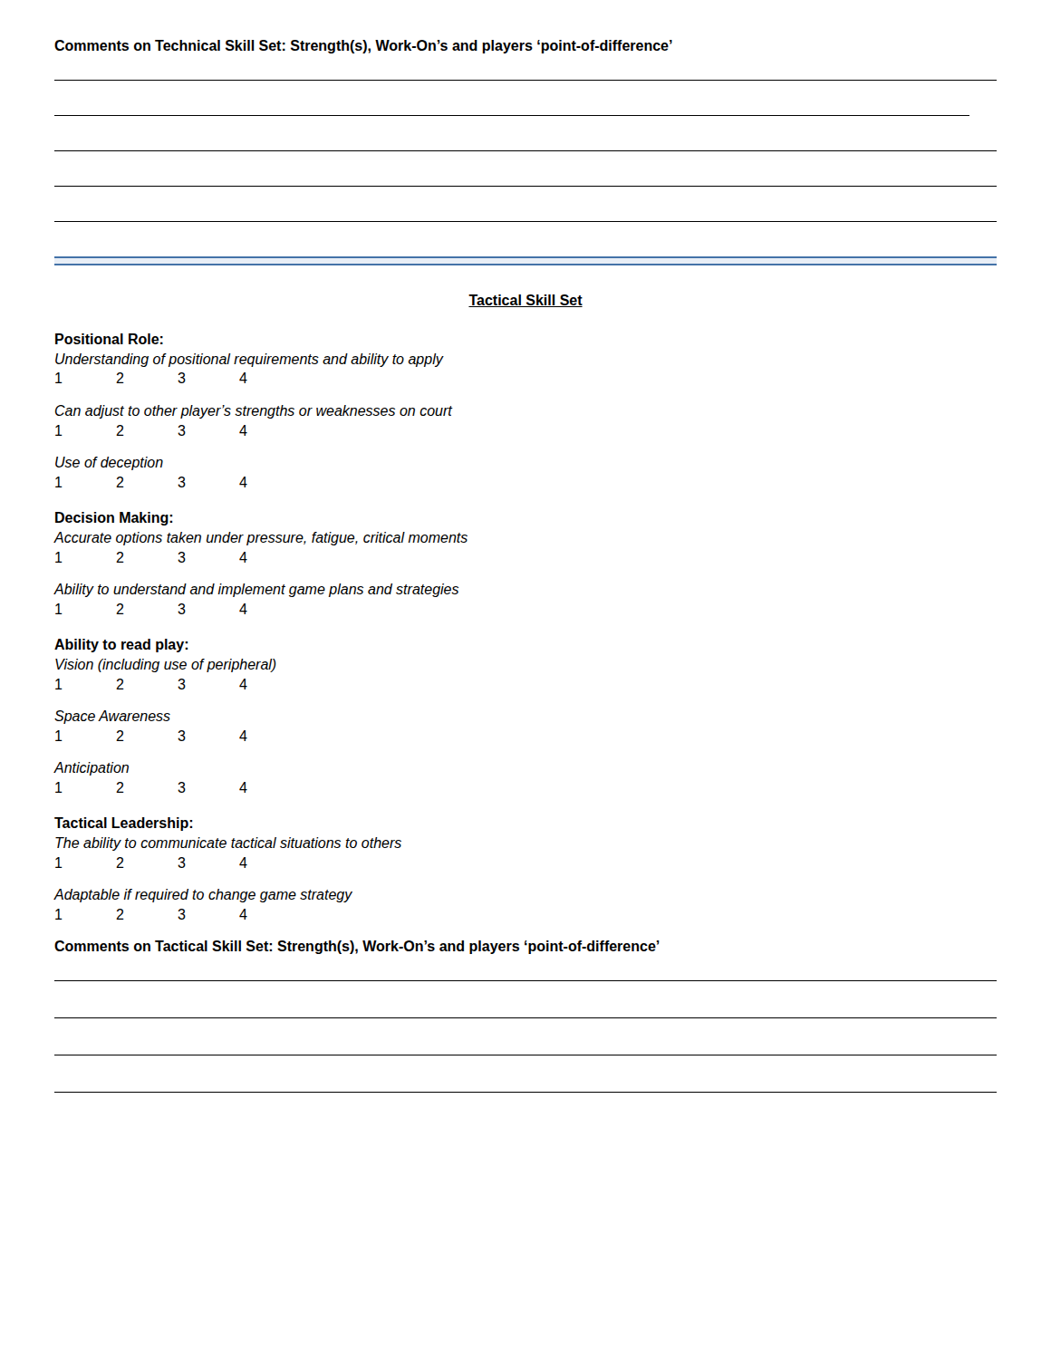Comments on Technical Skill Set: Strength(s), Work-On’s and players ‘point-of-difference’
Tactical Skill Set
Positional Role:
Understanding of positional requirements and ability to apply
1234
Can adjust to other player’s strengths or weaknesses on court
1234
Use of deception
1234
Decision Making:
Accurate options taken under pressure, fatigue, critical moments
1234
Ability to understand and implement game plans and strategies
1234
Ability to read play:
Vision (including use of peripheral)
1234
Space Awareness
1234
Anticipation
1234
Tactical Leadership:
The ability to communicate tactical situations to others
1234
Adaptable if required to change game strategy
1234
Comments on Tactical Skill Set: Strength(s), Work-On’s and players ‘point-of-difference’